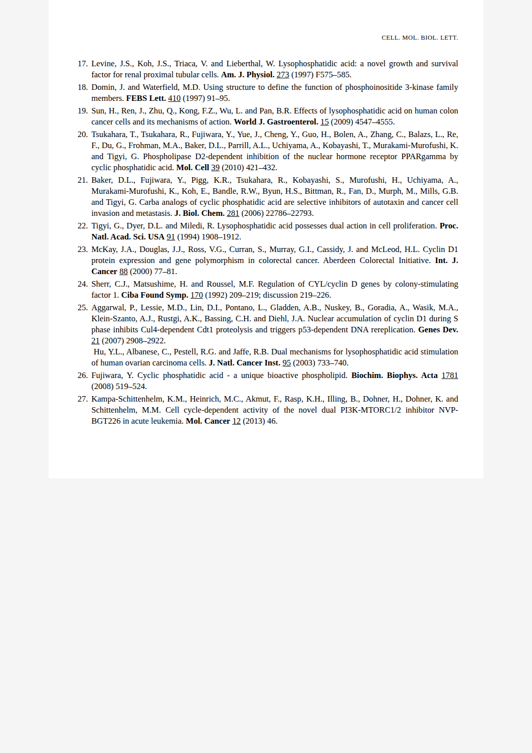CELL. MOL. BIOL. LETT.
17. Levine, J.S., Koh, J.S., Triaca, V. and Lieberthal, W. Lysophosphatidic acid: a novel growth and survival factor for renal proximal tubular cells. Am. J. Physiol. 273 (1997) F575–585.
18. Domin, J. and Waterfield, M.D. Using structure to define the function of phosphoinositide 3-kinase family members. FEBS Lett. 410 (1997) 91–95.
19. Sun, H., Ren, J., Zhu, Q., Kong, F.Z., Wu, L. and Pan, B.R. Effects of lysophosphatidic acid on human colon cancer cells and its mechanisms of action. World J. Gastroenterol. 15 (2009) 4547–4555.
20. Tsukahara, T., Tsukahara, R., Fujiwara, Y., Yue, J., Cheng, Y., Guo, H., Bolen, A., Zhang, C., Balazs, L., Re, F., Du, G., Frohman, M.A., Baker, D.L., Parrill, A.L., Uchiyama, A., Kobayashi, T., Murakami-Murofushi, K. and Tigyi, G. Phospholipase D2-dependent inhibition of the nuclear hormone receptor PPARgamma by cyclic phosphatidic acid. Mol. Cell 39 (2010) 421–432.
21. Baker, D.L., Fujiwara, Y., Pigg, K.R., Tsukahara, R., Kobayashi, S., Murofushi, H., Uchiyama, A., Murakami-Murofushi, K., Koh, E., Bandle, R.W., Byun, H.S., Bittman, R., Fan, D., Murph, M., Mills, G.B. and Tigyi, G. Carba analogs of cyclic phosphatidic acid are selective inhibitors of autotaxin and cancer cell invasion and metastasis. J. Biol. Chem. 281 (2006) 22786–22793.
22. Tigyi, G., Dyer, D.L. and Miledi, R. Lysophosphatidic acid possesses dual action in cell proliferation. Proc. Natl. Acad. Sci. USA 91 (1994) 1908–1912.
23. McKay, J.A., Douglas, J.J., Ross, V.G., Curran, S., Murray, G.I., Cassidy, J. and McLeod, H.L. Cyclin D1 protein expression and gene polymorphism in colorectal cancer. Aberdeen Colorectal Initiative. Int. J. Cancer 88 (2000) 77–81.
24. Sherr, C.J., Matsushime, H. and Roussel, M.F. Regulation of CYL/cyclin D genes by colony-stimulating factor 1. Ciba Found Symp. 170 (1992) 209–219; discussion 219–226.
25. Aggarwal, P., Lessie, M.D., Lin, D.I., Pontano, L., Gladden, A.B., Nuskey, B., Goradia, A., Wasik, M.A., Klein-Szanto, A.J., Rustgi, A.K., Bassing, C.H. and Diehl, J.A. Nuclear accumulation of cyclin D1 during S phase inhibits Cul4-dependent Cdt1 proteolysis and triggers p53-dependent DNA rereplication. Genes Dev. 21 (2007) 2908–2922. Hu, Y.L., Albanese, C., Pestell, R.G. and Jaffe, R.B. Dual mechanisms for lysophosphatidic acid stimulation of human ovarian carcinoma cells. J. Natl. Cancer Inst. 95 (2003) 733–740.
26. Fujiwara, Y. Cyclic phosphatidic acid - a unique bioactive phospholipid. Biochim. Biophys. Acta 1781 (2008) 519–524.
27. Kampa-Schittenhelm, K.M., Heinrich, M.C., Akmut, F., Rasp, K.H., Illing, B., Dohner, H., Dohner, K. and Schittenhelm, M.M. Cell cycle-dependent activity of the novel dual PI3K-MTORC1/2 inhibitor NVP-BGT226 in acute leukemia. Mol. Cancer 12 (2013) 46.